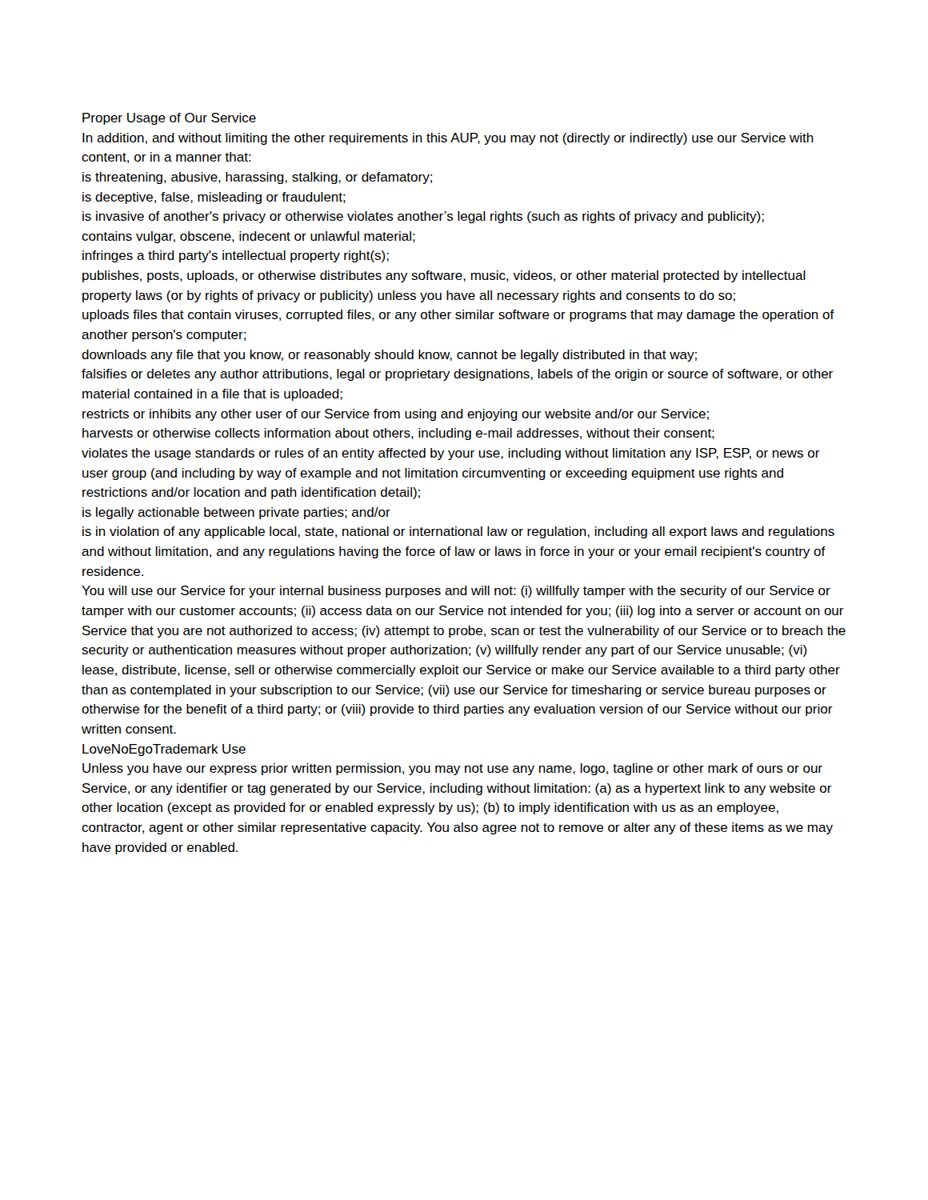Proper Usage of Our Service
In addition, and without limiting the other requirements in this AUP, you may not (directly or indirectly) use our Service with content, or in a manner that:
is threatening, abusive, harassing, stalking, or defamatory;
is deceptive, false, misleading or fraudulent;
is invasive of another's privacy or otherwise violates another’s legal rights (such as rights of privacy and publicity);
contains vulgar, obscene, indecent or unlawful material;
infringes a third party's intellectual property right(s);
publishes, posts, uploads, or otherwise distributes any software, music, videos, or other material protected by intellectual property laws (or by rights of privacy or publicity) unless you have all necessary rights and consents to do so;
uploads files that contain viruses, corrupted files, or any other similar software or programs that may damage the operation of another person's computer;
downloads any file that you know, or reasonably should know, cannot be legally distributed in that way;
falsifies or deletes any author attributions, legal or proprietary designations, labels of the origin or source of software, or other material contained in a file that is uploaded;
restricts or inhibits any other user of our Service from using and enjoying our website and/or our Service;
harvests or otherwise collects information about others, including e-mail addresses, without their consent;
violates the usage standards or rules of an entity affected by your use, including without limitation any ISP, ESP, or news or user group (and including by way of example and not limitation circumventing or exceeding equipment use rights and restrictions and/or location and path identification detail);
is legally actionable between private parties; and/or
is in violation of any applicable local, state, national or international law or regulation, including all export laws and regulations and without limitation, and any regulations having the force of law or laws in force in your or your email recipient's country of residence.
You will use our Service for your internal business purposes and will not: (i) willfully tamper with the security of our Service or tamper with our customer accounts; (ii) access data on our Service not intended for you; (iii) log into a server or account on our Service that you are not authorized to access; (iv) attempt to probe, scan or test the vulnerability of our Service or to breach the security or authentication measures without proper authorization; (v) willfully render any part of our Service unusable; (vi) lease, distribute, license, sell or otherwise commercially exploit our Service or make our Service available to a third party other than as contemplated in your subscription to our Service; (vii) use our Service for timesharing or service bureau purposes or otherwise for the benefit of a third party; or (viii) provide to third parties any evaluation version of our Service without our prior written consent.
LoveNoEgoTrademark Use
Unless you have our express prior written permission, you may not use any name, logo, tagline or other mark of ours or our Service, or any identifier or tag generated by our Service, including without limitation: (a) as a hypertext link to any website or other location (except as provided for or enabled expressly by us); (b) to imply identification with us as an employee, contractor, agent or other similar representative capacity. You also agree not to remove or alter any of these items as we may have provided or enabled.